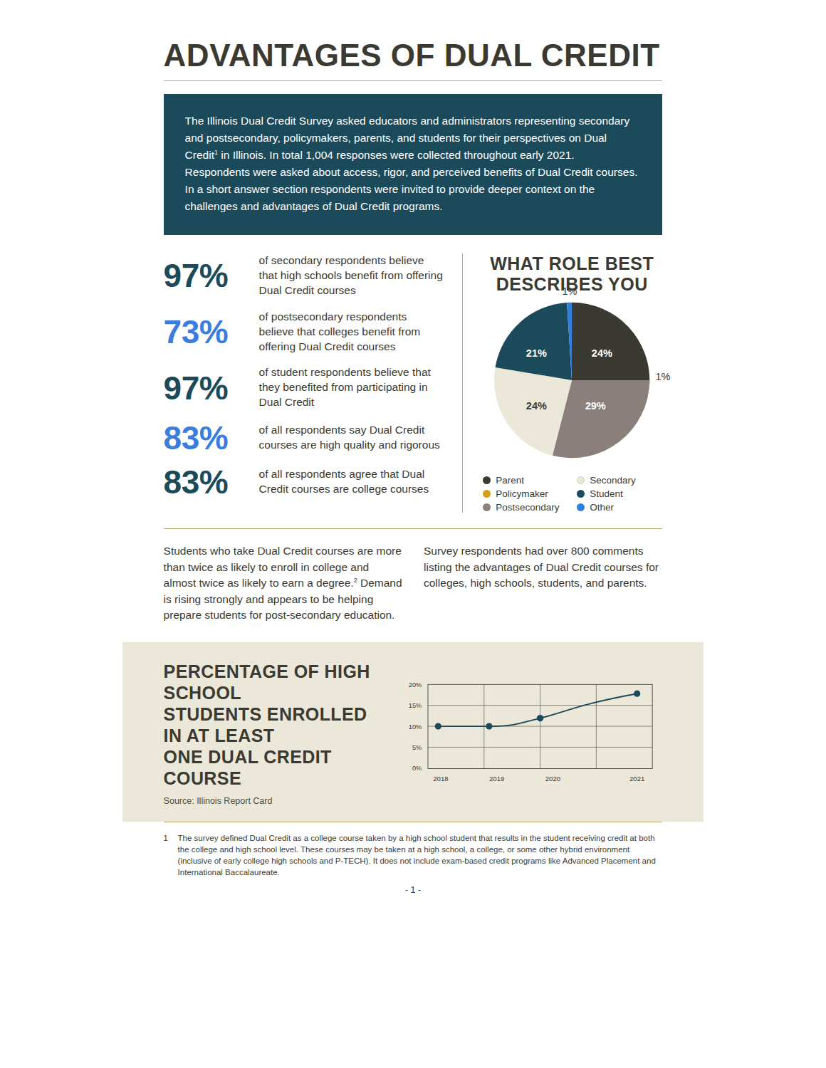Advantages of Dual Credit
The Illinois Dual Credit Survey asked educators and administrators representing secondary and postsecondary, policymakers, parents, and students for their perspectives on Dual Credit1 in Illinois. In total 1,004 responses were collected throughout early 2021. Respondents were asked about access, rigor, and perceived benefits of Dual Credit courses. In a short answer section respondents were invited to provide deeper context on the challenges and advantages of Dual Credit programs.
97%
of secondary respondents believe that high schools benefit from offering Dual Credit courses
73%
of postsecondary respondents believe that colleges benefit from offering Dual Credit courses
97%
of student respondents believe that they benefited from participating in Dual Credit
83%
of all respondents say Dual Credit courses are high quality and rigorous
83%
of all respondents agree that Dual Credit courses are college courses
What Role Best
Describes You
Pie slices: start at 12 o'clock, clockwise. Parent 24% (0-86.4deg), Policymaker 1% (86.4-90deg), Postsecondary 29% (90-194.4deg), Secondary 24% (194.4-280.8deg), Student 21% (280.8-356.4deg), Other 1% (356.4-360deg) 24% 29% 24% 21% 1% 1%
Parent
Secondary
Policymaker
Student
Postsecondary
Other
Students who take Dual Credit courses are more than twice as likely to enroll in college and almost twice as likely to earn a degree.2 Demand is rising strongly and appears to be helping prepare students for post-secondary education.
Survey respondents had over 800 comments listing the advantages of Dual Credit courses for colleges, high schools, students, and parents.
Percentage of High School
Students Enrolled in at Least
One Dual Credit Course
Source: Illinois Report Card
20% 15% 10% 5% 0% 2018 2019 2020 2021
1
The survey defined Dual Credit as a college course taken by a high school student that results in the student receiving credit at both the college and high school level. These courses may be taken at a high school, a college, or some other hybrid environment (inclusive of early college high schools and P-TECH). It does not include exam-based credit programs like Advanced Placement and International Baccalaureate.
- 1 -